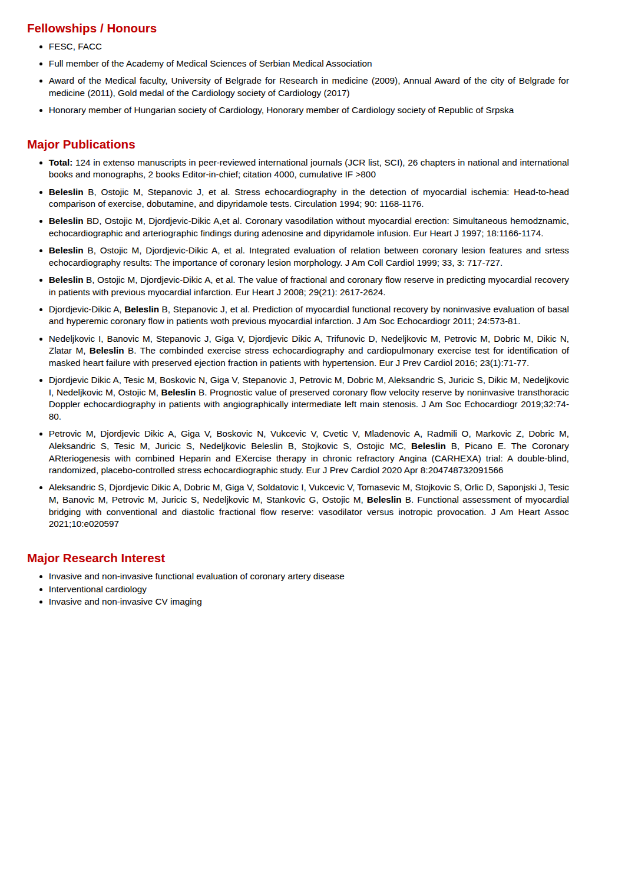Fellowships / Honours
FESC, FACC
Full member of the Academy of Medical Sciences of Serbian Medical Association
Award of the Medical faculty, University of Belgrade for Research in medicine (2009), Annual Award of the city of Belgrade for medicine (2011), Gold medal of the Cardiology society of Cardiology (2017)
Honorary member of Hungarian society of Cardiology, Honorary member of Cardiology society of Republic of Srpska
Major Publications
Total: 124 in extenso manuscripts in peer-reviewed international journals (JCR list, SCI), 26 chapters in national and international books and monographs, 2 books Editor-in-chief; citation 4000, cumulative IF >800
Beleslin B, Ostojic M, Stepanovic J, et al. Stress echocardiography in the detection of myocardial ischemia: Head-to-head comparison of exercise, dobutamine, and dipyridamole tests. Circulation 1994; 90: 1168-1176.
Beleslin BD, Ostojic M, Djordjevic-Dikic A,et al. Coronary vasodilation without myocardial erection: Simultaneous hemodznamic, echocardiographic and arteriographic findings during adenosine and dipyridamole infusion. Eur Heart J 1997; 18:1166-1174.
Beleslin B, Ostojic M, Djordjevic-Dikic A, et al. Integrated evaluation of relation between coronary lesion features and srtess echocardiography results: The importance of coronary lesion morphology. J Am Coll Cardiol 1999; 33, 3: 717-727.
Beleslin B, Ostojic M, Djordjevic-Dikic A, et al. The value of fractional and coronary flow reserve in predicting myocardial recovery in patients with previous myocardial infarction. Eur Heart J 2008; 29(21): 2617-2624.
Djordjevic-Dikic A, Beleslin B, Stepanovic J, et al. Prediction of myocardial functional recovery by noninvasive evaluation of basal and hyperemic coronary flow in patients woth previous myocardial infarction. J Am Soc Echocardiogr 2011; 24:573-81.
Nedeljkovic I, Banovic M, Stepanovic J, Giga V, Djordjevic Dikic A, Trifunovic D, Nedeljkovic M, Petrovic M, Dobric M, Dikic N, Zlatar M, Beleslin B. The combinded exercise stress echocardiography and cardiopulmonary exercise test for identification of masked heart failure with preserved ejection fraction in patients with hypertension. Eur J Prev Cardiol 2016; 23(1):71-77.
Djordjevic Dikic A, Tesic M, Boskovic N, Giga V, Stepanovic J, Petrovic M, Dobric M, Aleksandric S, Juricic S, Dikic M, Nedeljkovic I, Nedeljkovic M, Ostojic M, Beleslin B. Prognostic value of preserved coronary flow velocity reserve by noninvasive transthoracic Doppler echocardiography in patients with angiographically intermediate left main stenosis. J Am Soc Echocardiogr 2019;32:74-80.
Petrovic M, Djordjevic Dikic A, Giga V, Boskovic N, Vukcevic V, Cvetic V, Mladenovic A, Radmili O, Markovic Z, Dobric M, Aleksandric S, Tesic M, Juricic S, Nedeljkovic Beleslin B, Stojkovic S, Ostojic MC, Beleslin B, Picano E. The Coronary ARteriogenesis with combined Heparin and EXercise therapy in chronic refractory Angina (CARHEXA) trial: A double-blind, randomized, placebo-controlled stress echocardiographic study. Eur J Prev Cardiol 2020 Apr 8:204748732091566
Aleksandric S, Djordjevic Dikic A, Dobric M, Giga V, Soldatovic I, Vukcevic V, Tomasevic M, Stojkovic S, Orlic D, Saponjski J, Tesic M, Banovic M, Petrovic M, Juricic S, Nedeljkovic M, Stankovic G, Ostojic M, Beleslin B. Functional assessment of myocardial bridging with conventional and diastolic fractional flow reserve: vasodilator versus inotropic provocation. J Am Heart Assoc 2021;10:e020597
Major Research Interest
Invasive and non-invasive functional evaluation of coronary artery disease
Interventional cardiology
Invasive and non-invasive CV imaging